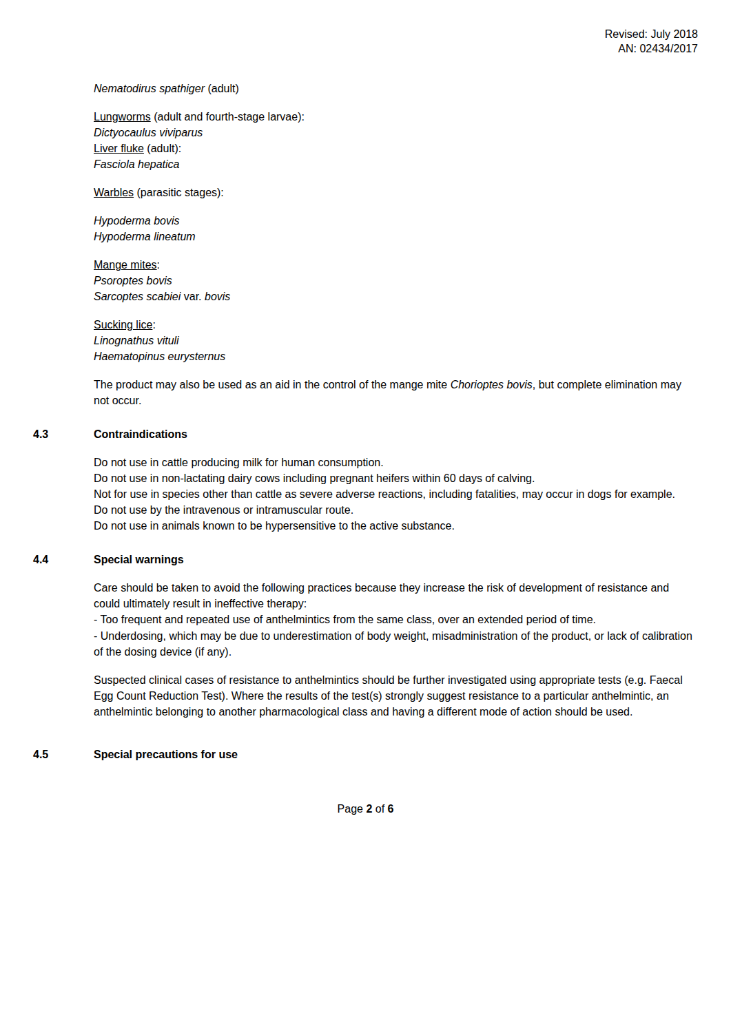Revised: July 2018
AN: 02434/2017
Nematodirus spathiger (adult)
Lungworms (adult and fourth-stage larvae):
Dictyocaulus viviparus
Liver fluke (adult):
Fasciola hepatica
Warbles (parasitic stages):
Hypoderma bovis
Hypoderma lineatum
Mange mites:
Psoroptes bovis
Sarcoptes scabiei var. bovis
Sucking lice:
Linognathus vituli
Haematopinus eurysternus
The product may also be used as an aid in the control of the mange mite Chorioptes bovis, but complete elimination may not occur.
4.3 Contraindications
Do not use in cattle producing milk for human consumption.
Do not use in non-lactating dairy cows including pregnant heifers within 60 days of calving.
Not for use in species other than cattle as severe adverse reactions, including fatalities, may occur in dogs for example.
Do not use by the intravenous or intramuscular route.
Do not use in animals known to be hypersensitive to the active substance.
4.4 Special warnings
Care should be taken to avoid the following practices because they increase the risk of development of resistance and could ultimately result in ineffective therapy:
- Too frequent and repeated use of anthelmintics from the same class, over an extended period of time.
- Underdosing, which may be due to underestimation of body weight, misadministration of the product, or lack of calibration of the dosing device (if any).
Suspected clinical cases of resistance to anthelmintics should be further investigated using appropriate tests (e.g. Faecal Egg Count Reduction Test). Where the results of the test(s) strongly suggest resistance to a particular anthelmintic, an anthelmintic belonging to another pharmacological class and having a different mode of action should be used.
4.5 Special precautions for use
Page 2 of 6